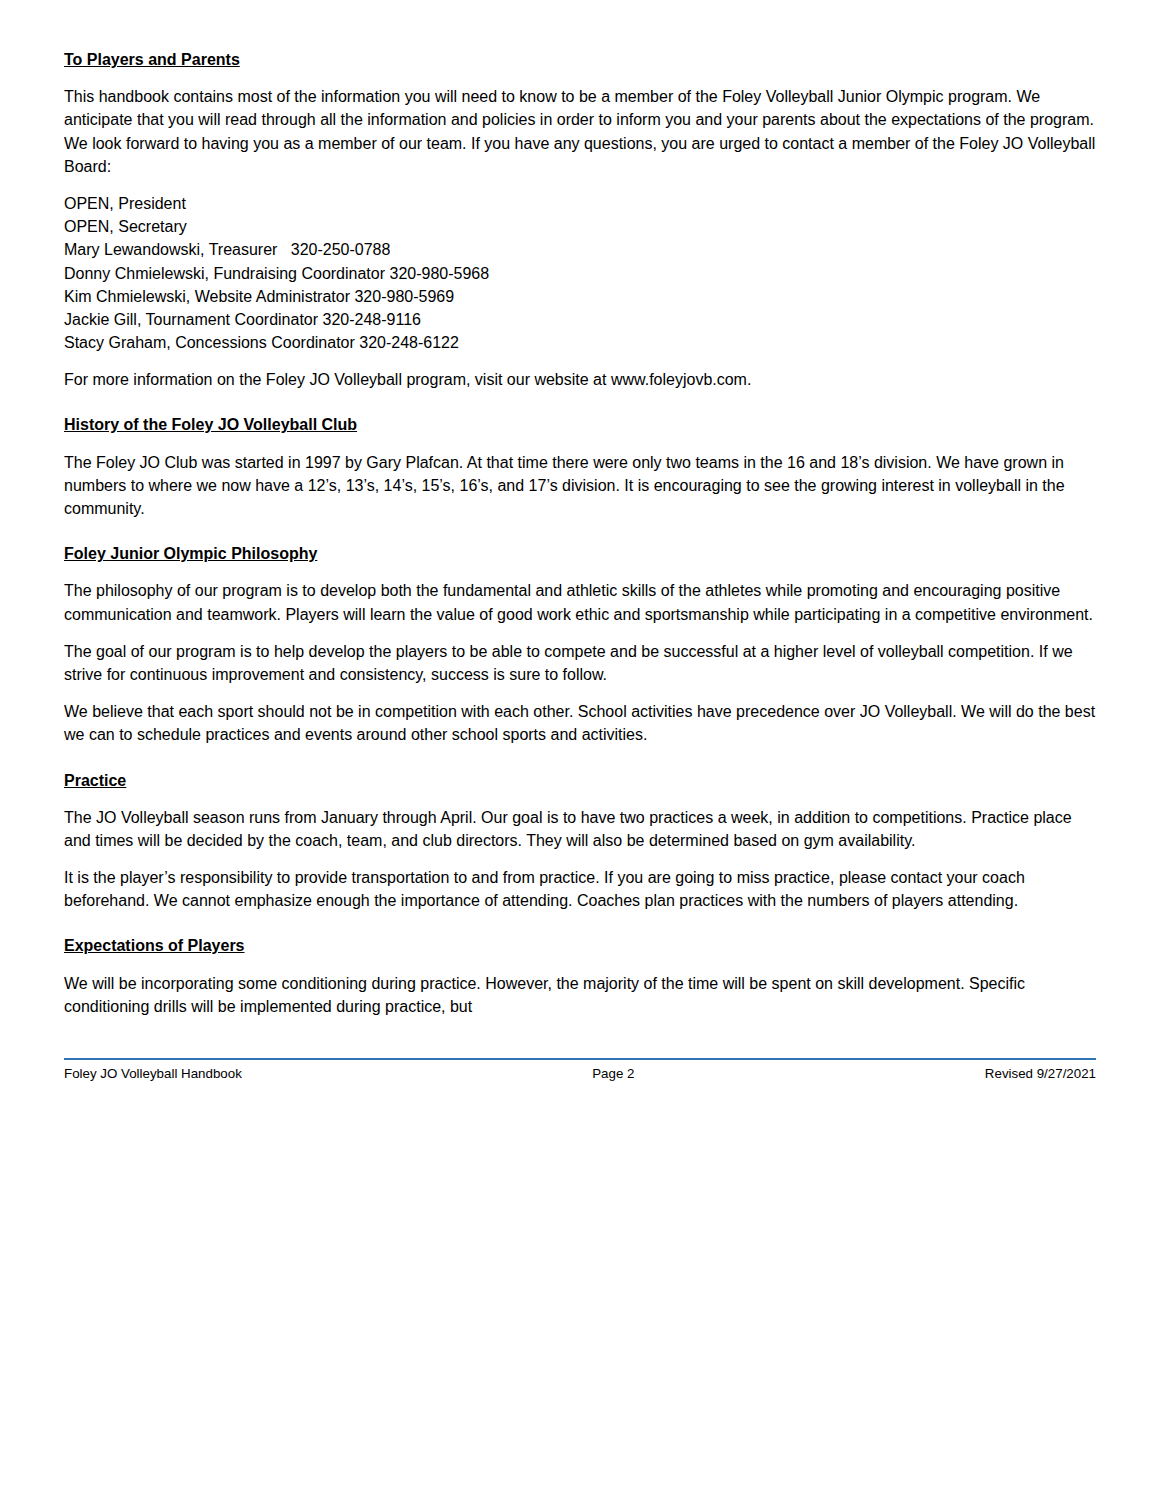To Players and Parents
This handbook contains most of the information you will need to know to be a member of the Foley Volleyball Junior Olympic program. We anticipate that you will read through all the information and policies in order to inform you and your parents about the expectations of the program. We look forward to having you as a member of our team. If you have any questions, you are urged to contact a member of the Foley JO Volleyball Board:
OPEN, President
OPEN, Secretary
Mary Lewandowski, Treasurer 320-250-0788
Donny Chmielewski, Fundraising Coordinator 320-980-5968
Kim Chmielewski, Website Administrator 320-980-5969
Jackie Gill, Tournament Coordinator 320-248-9116
Stacy Graham, Concessions Coordinator 320-248-6122
For more information on the Foley JO Volleyball program, visit our website at www.foleyjovb.com.
History of the Foley JO Volleyball Club
The Foley JO Club was started in 1997 by Gary Plafcan. At that time there were only two teams in the 16 and 18’s division. We have grown in numbers to where we now have a 12’s, 13’s, 14’s, 15’s, 16’s, and 17’s division. It is encouraging to see the growing interest in volleyball in the community.
Foley Junior Olympic Philosophy
The philosophy of our program is to develop both the fundamental and athletic skills of the athletes while promoting and encouraging positive communication and teamwork. Players will learn the value of good work ethic and sportsmanship while participating in a competitive environment.
The goal of our program is to help develop the players to be able to compete and be successful at a higher level of volleyball competition. If we strive for continuous improvement and consistency, success is sure to follow.
We believe that each sport should not be in competition with each other. School activities have precedence over JO Volleyball. We will do the best we can to schedule practices and events around other school sports and activities.
Practice
The JO Volleyball season runs from January through April. Our goal is to have two practices a week, in addition to competitions. Practice place and times will be decided by the coach, team, and club directors. They will also be determined based on gym availability.
It is the player’s responsibility to provide transportation to and from practice. If you are going to miss practice, please contact your coach beforehand. We cannot emphasize enough the importance of attending. Coaches plan practices with the numbers of players attending.
Expectations of Players
We will be incorporating some conditioning during practice. However, the majority of the time will be spent on skill development. Specific conditioning drills will be implemented during practice, but
Foley JO Volleyball Handbook Page 2 Revised 9/27/2021